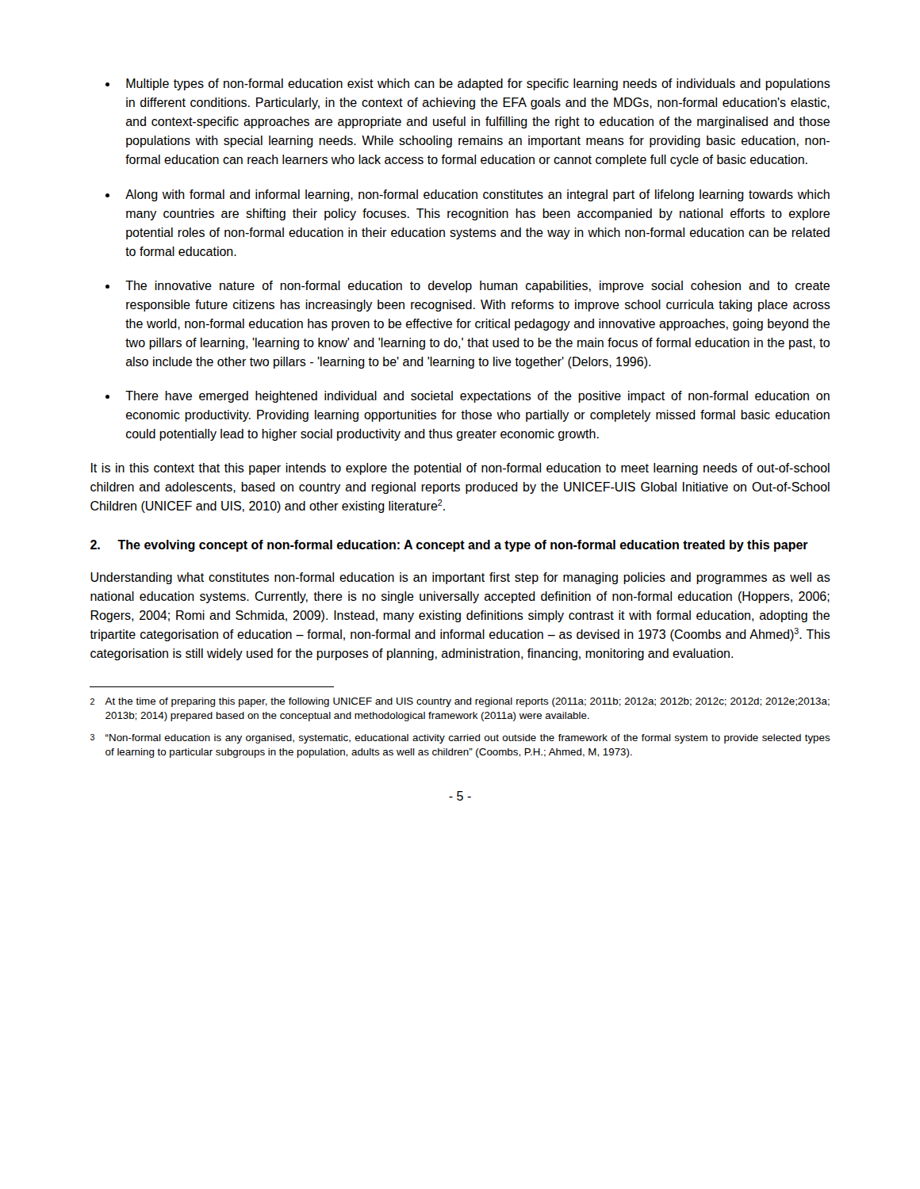Multiple types of non-formal education exist which can be adapted for specific learning needs of individuals and populations in different conditions. Particularly, in the context of achieving the EFA goals and the MDGs, non-formal education's elastic, and context-specific approaches are appropriate and useful in fulfilling the right to education of the marginalised and those populations with special learning needs. While schooling remains an important means for providing basic education, non-formal education can reach learners who lack access to formal education or cannot complete full cycle of basic education.
Along with formal and informal learning, non-formal education constitutes an integral part of lifelong learning towards which many countries are shifting their policy focuses. This recognition has been accompanied by national efforts to explore potential roles of non-formal education in their education systems and the way in which non-formal education can be related to formal education.
The innovative nature of non-formal education to develop human capabilities, improve social cohesion and to create responsible future citizens has increasingly been recognised. With reforms to improve school curricula taking place across the world, non-formal education has proven to be effective for critical pedagogy and innovative approaches, going beyond the two pillars of learning, 'learning to know' and 'learning to do,' that used to be the main focus of formal education in the past, to also include the other two pillars - 'learning to be' and 'learning to live together' (Delors, 1996).
There have emerged heightened individual and societal expectations of the positive impact of non-formal education on economic productivity. Providing learning opportunities for those who partially or completely missed formal basic education could potentially lead to higher social productivity and thus greater economic growth.
It is in this context that this paper intends to explore the potential of non-formal education to meet learning needs of out-of-school children and adolescents, based on country and regional reports produced by the UNICEF-UIS Global Initiative on Out-of-School Children (UNICEF and UIS, 2010) and other existing literature2.
2. The evolving concept of non-formal education: A concept and a type of non-formal education treated by this paper
Understanding what constitutes non-formal education is an important first step for managing policies and programmes as well as national education systems. Currently, there is no single universally accepted definition of non-formal education (Hoppers, 2006; Rogers, 2004; Romi and Schmida, 2009). Instead, many existing definitions simply contrast it with formal education, adopting the tripartite categorisation of education – formal, non-formal and informal education – as devised in 1973 (Coombs and Ahmed)3. This categorisation is still widely used for the purposes of planning, administration, financing, monitoring and evaluation.
2
At the time of preparing this paper, the following UNICEF and UIS country and regional reports (2011a; 2011b; 2012a; 2012b; 2012c; 2012d; 2012e;2013a; 2013b; 2014) prepared based on the conceptual and methodological framework (2011a) were available.
3
“Non-formal education is any organised, systematic, educational activity carried out outside the framework of the formal system to provide selected types of learning to particular subgroups in the population, adults as well as children” (Coombs, P.H.; Ahmed, M, 1973).
- 5 -